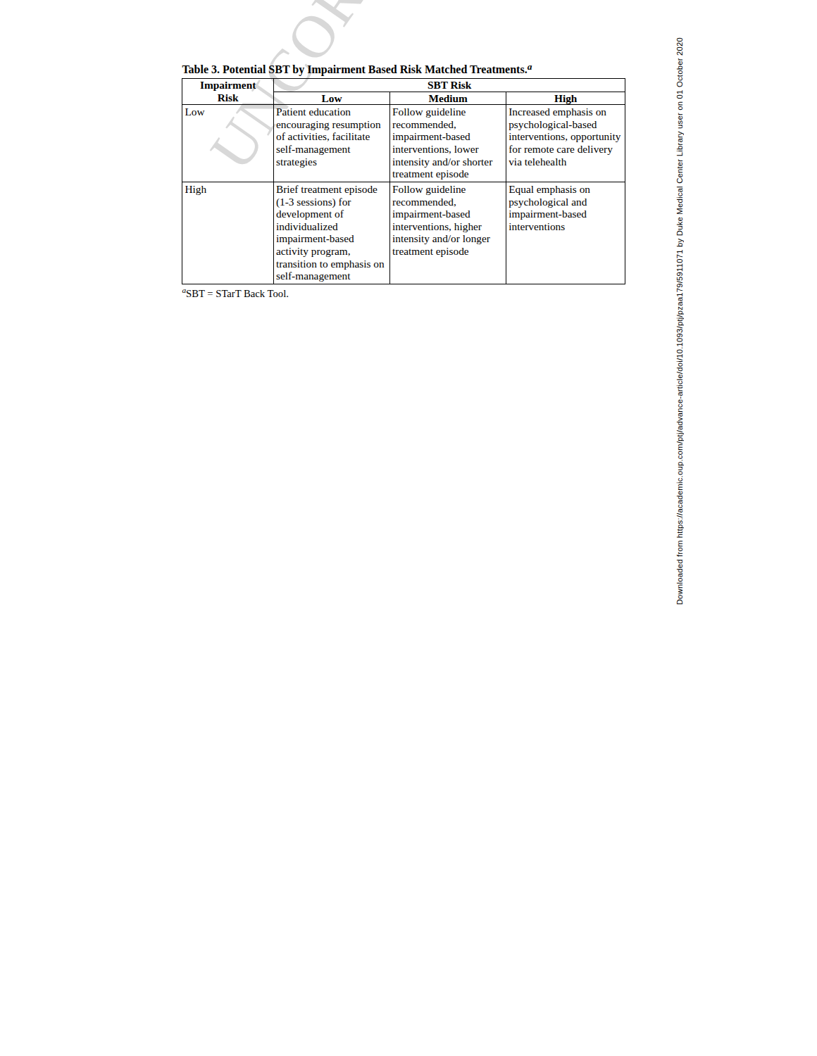UNCORRECTED MANUSCRIPT
Downloaded from https://academic.oup.com/ptj/advance-article/doi/10.1093/ptj/pzaa179/5911071 by Duke Medical Center Library user on 01 October 2020
Table 3. Potential SBT by Impairment Based Risk Matched Treatments.a
| Impairment Risk | SBT Risk |
| --- | --- |
| Low | Medium | High |
| Low | Patient education encouraging resumption of activities, facilitate self-management strategies | Follow guideline recommended, impairment-based interventions, lower intensity and/or shorter treatment episode | Increased emphasis on psychological-based interventions, opportunity for remote care delivery via telehealth |
| High | Brief treatment episode (1-3 sessions) for development of individualized impairment-based activity program, transition to emphasis on self-management | Follow guideline recommended, impairment-based interventions, higher intensity and/or longer treatment episode | Equal emphasis on psychological and impairment-based interventions |
aSBT = STarT Back Tool.